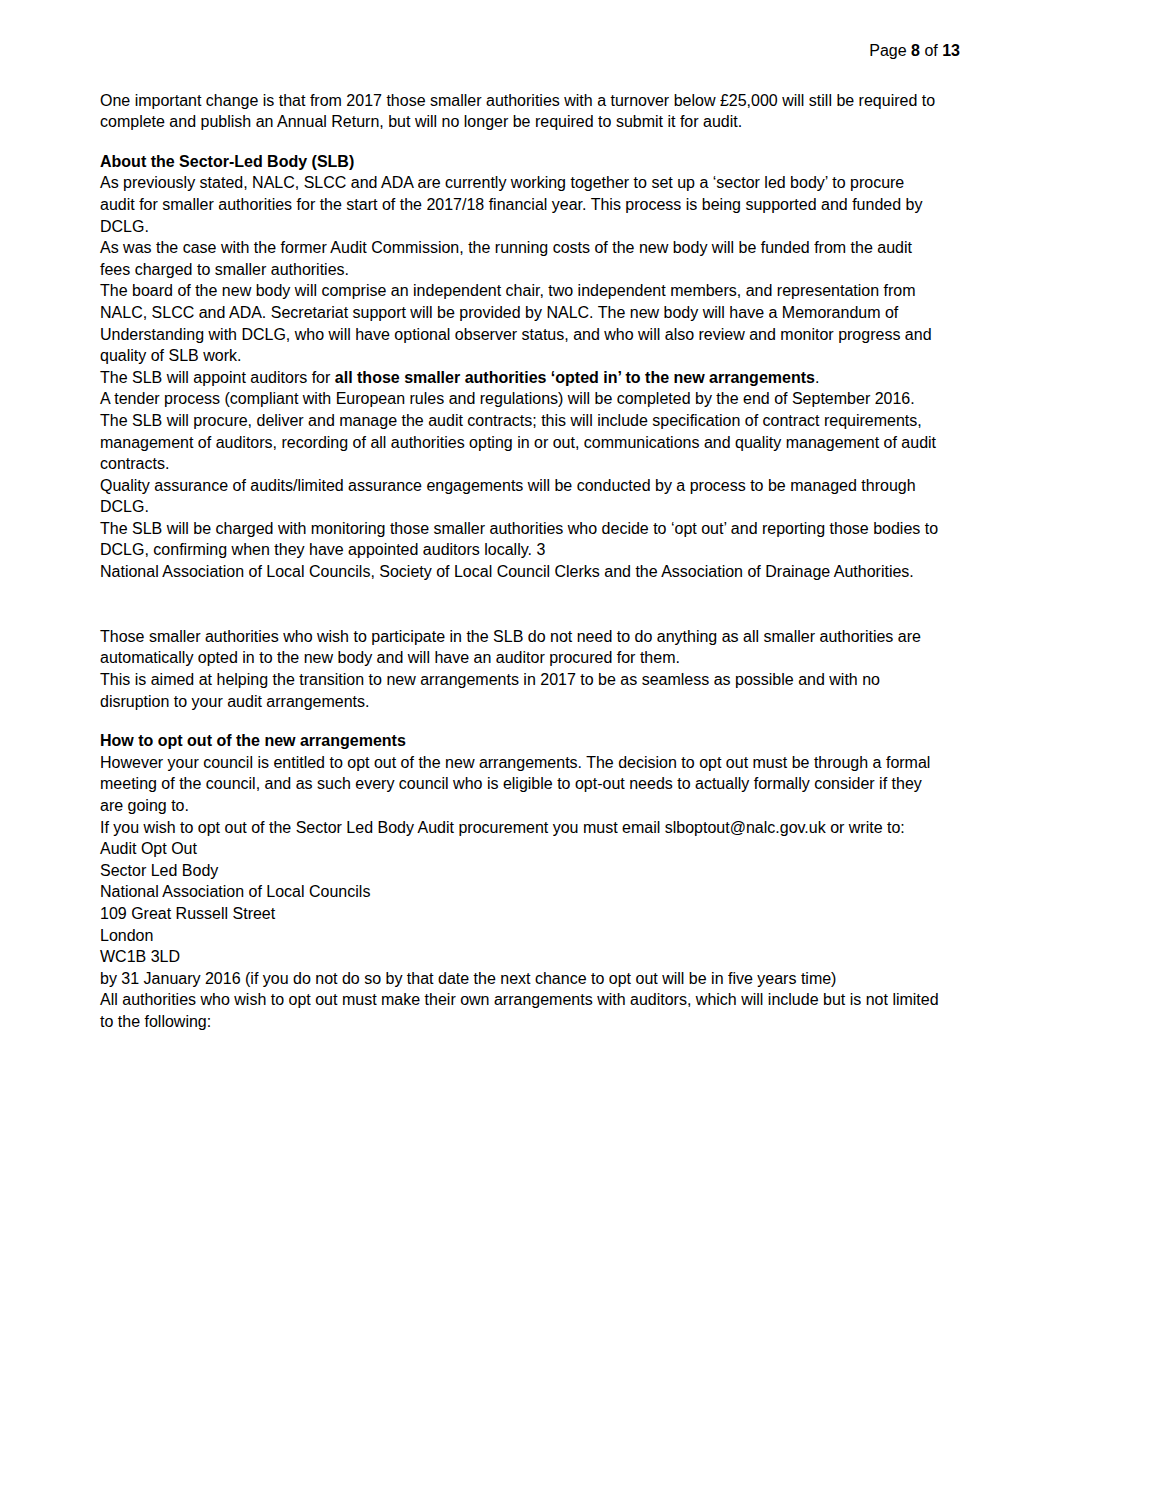Page 8 of 13
One important change is that from 2017 those smaller authorities with a turnover below £25,000 will still be required to complete and publish an Annual Return, but will no longer be required to submit it for audit.
About the Sector-Led Body (SLB)
As previously stated, NALC, SLCC and ADA are currently working together to set up a ‘sector led body’ to procure audit for smaller authorities for the start of the 2017/18 financial year. This process is being supported and funded by DCLG.
As was the case with the former Audit Commission, the running costs of the new body will be funded from the audit fees charged to smaller authorities.
The board of the new body will comprise an independent chair, two independent members, and representation from NALC, SLCC and ADA. Secretariat support will be provided by NALC. The new body will have a Memorandum of Understanding with DCLG, who will have optional observer status, and who will also review and monitor progress and quality of SLB work.
The SLB will appoint auditors for all those smaller authorities ‘opted in’ to the new arrangements.
A tender process (compliant with European rules and regulations) will be completed by the end of September 2016.
The SLB will procure, deliver and manage the audit contracts; this will include specification of contract requirements, management of auditors, recording of all authorities opting in or out, communications and quality management of audit contracts.
Quality assurance of audits/limited assurance engagements will be conducted by a process to be managed through DCLG.
The SLB will be charged with monitoring those smaller authorities who decide to ‘opt out’ and reporting those bodies to DCLG, confirming when they have appointed auditors locally. 3
National Association of Local Councils, Society of Local Council Clerks and the Association of Drainage Authorities.
Those smaller authorities who wish to participate in the SLB do not need to do anything as all smaller authorities are automatically opted in to the new body and will have an auditor procured for them.
This is aimed at helping the transition to new arrangements in 2017 to be as seamless as possible and with no disruption to your audit arrangements.
How to opt out of the new arrangements
However your council is entitled to opt out of the new arrangements. The decision to opt out must be through a formal meeting of the council, and as such every council who is eligible to opt-out needs to actually formally consider if they are going to.
If you wish to opt out of the Sector Led Body Audit procurement you must email slboptout@nalc.gov.uk or write to:
Audit Opt Out
Sector Led Body
National Association of Local Councils
109 Great Russell Street
London
WC1B 3LD
by 31 January 2016 (if you do not do so by that date the next chance to opt out will be in five years time)
All authorities who wish to opt out must make their own arrangements with auditors, which will include but is not limited to the following: